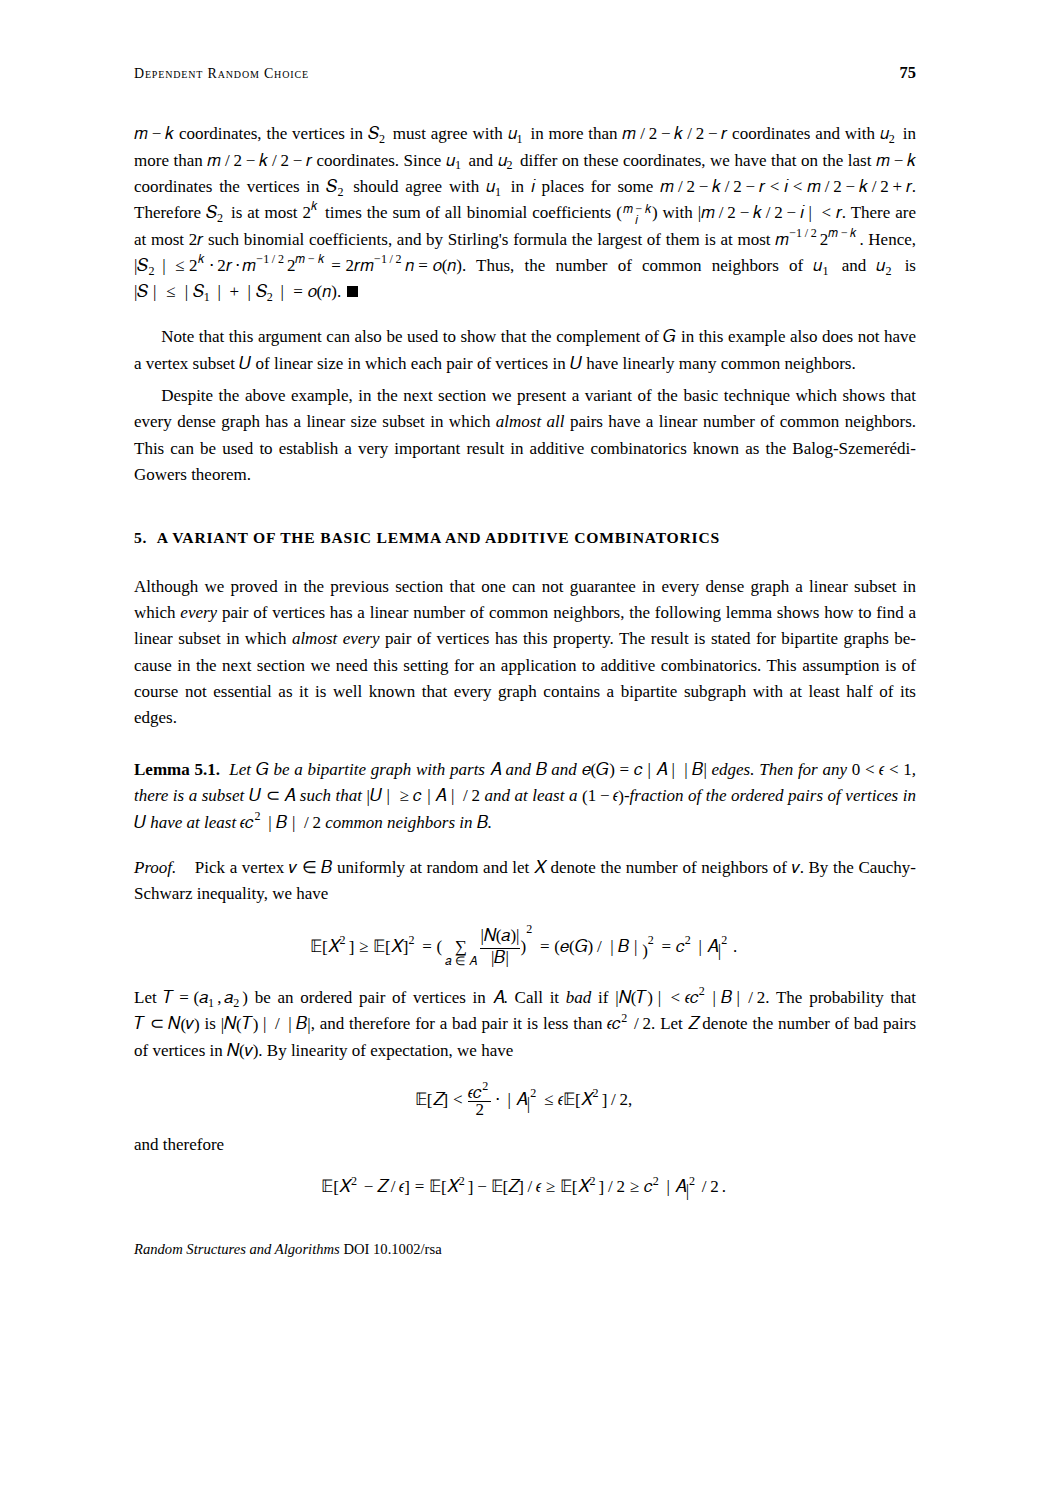Dependent Random Choice 75
m−k coordinates, the vertices in S2 must agree with u1 in more than m/2−k/2−r coordinates and with u2 in more than m/2−k/2−r coordinates. Since u1 and u2 differ on these coordinates, we have that on the last m−k coordinates the vertices in S2 should agree with u1 in i places for some m/2−k/2−r<i<m/2−k/2+r. Therefore S2 is at most 2k times the sum of all binomial coefficients (m−ki) with |m/2−k/2−i|<r. There are at most 2r such binomial coefficients, and by Stirling's formula the largest of them is at most m−1/22m−k. Hence, |S2|≤2k⋅2r⋅m−1/22m−k=2rm−1/2n=o(n). Thus, the number of common neighbors of u1 and u2 is |S|≤|S1|+|S2|=o(n).
Note that this argument can also be used to show that the complement of G in this example also does not have a vertex subset U of linear size in which each pair of vertices in U have linearly many common neighbors.
Despite the above example, in the next section we present a variant of the basic technique which shows that every dense graph has a linear size subset in which almost all pairs have a linear number of common neighbors. This can be used to establish a very important result in additive combinatorics known as the Balog-Szemerédi-Gowers theorem.
5. A Variant of the Basic Lemma and Additive Combinatorics
Although we proved in the previous section that one can not guarantee in every dense graph a linear subset in which every pair of vertices has a linear number of common neighbors, the following lemma shows how to find a linear subset in which almost every pair of vertices has this property. The result is stated for bipartite graphs because in the next section we need this setting for an application to additive combinatorics. This assumption is of course not essential as it is well known that every graph contains a bipartite subgraph with at least half of its edges.
Lemma 5.1. Let G be a bipartite graph with parts A and B and e(G)=c|A||B| edges. Then for any 0<ϵ<1, there is a subset U⊂A such that |U|≥c|A|/2 and at least a (1−ϵ)-fraction of the ordered pairs of vertices in U have at least ϵc2|B|/2 common neighbors in B.
Proof. Pick a vertex v∈B uniformly at random and let X denote the number of neighbors of v. By the Cauchy-Schwarz inequality, we have
𝔼[X2] ≥ 𝔼[X]2 = ( ∑a∈A |N(a)||B| ) 2 = (e(G)/|B|)2 = c2|A|2.
Let T=(a1,a2) be an ordered pair of vertices in A. Call it bad if |N(T)|<ϵc2|B|/2. The probability that T⊂N(v) is |N(T)|/|B|, and therefore for a bad pair it is less than ϵc2/2. Let Z denote the number of bad pairs of vertices in N(v). By linearity of expectation, we have
𝔼[Z] < ϵc22 ⋅ |A|2 ≤ ϵ𝔼[X2]/2,
and therefore
𝔼[X2−Z/ϵ] = 𝔼[X2] − 𝔼[Z]/ϵ ≥ 𝔼[X2]/2 ≥ c2|A|2/2.
Random Structures and Algorithms DOI 10.1002/rsa